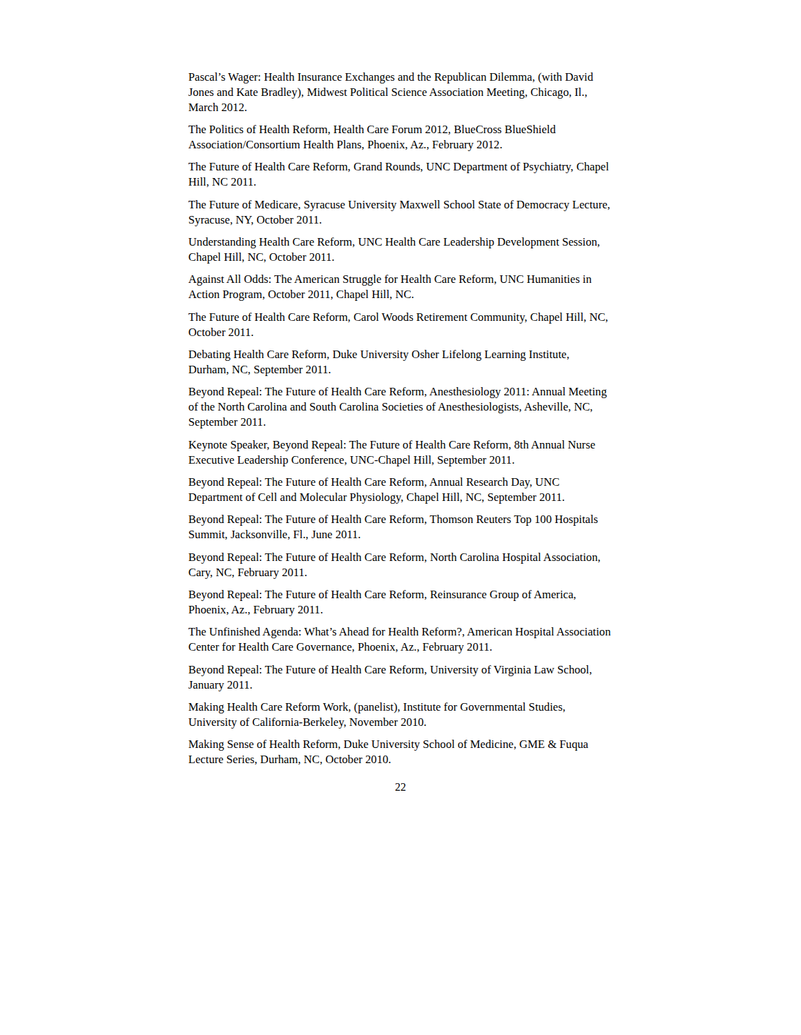Pascal’s Wager: Health Insurance Exchanges and the Republican Dilemma, (with David Jones and Kate Bradley), Midwest Political Science Association Meeting, Chicago, Il., March 2012.
The Politics of Health Reform, Health Care Forum 2012, BlueCross BlueShield Association/Consortium Health Plans, Phoenix, Az., February 2012.
The Future of Health Care Reform, Grand Rounds, UNC Department of Psychiatry, Chapel Hill, NC 2011.
The Future of Medicare, Syracuse University Maxwell School State of Democracy Lecture, Syracuse, NY, October 2011.
Understanding Health Care Reform, UNC Health Care Leadership Development Session, Chapel Hill, NC, October 2011.
Against All Odds: The American Struggle for Health Care Reform, UNC Humanities in Action Program, October 2011, Chapel Hill, NC.
The Future of Health Care Reform, Carol Woods Retirement Community, Chapel Hill, NC, October 2011.
Debating Health Care Reform, Duke University Osher Lifelong Learning Institute, Durham, NC, September 2011.
Beyond Repeal: The Future of Health Care Reform, Anesthesiology 2011: Annual Meeting of the North Carolina and South Carolina Societies of Anesthesiologists, Asheville, NC, September 2011.
Keynote Speaker, Beyond Repeal: The Future of Health Care Reform, 8th Annual Nurse Executive Leadership Conference, UNC-Chapel Hill, September 2011.
Beyond Repeal: The Future of Health Care Reform, Annual Research Day, UNC Department of Cell and Molecular Physiology, Chapel Hill, NC, September 2011.
Beyond Repeal: The Future of Health Care Reform, Thomson Reuters Top 100 Hospitals Summit, Jacksonville, Fl., June 2011.
Beyond Repeal: The Future of Health Care Reform, North Carolina Hospital Association, Cary, NC, February 2011.
Beyond Repeal: The Future of Health Care Reform, Reinsurance Group of America, Phoenix, Az., February 2011.
The Unfinished Agenda: What’s Ahead for Health Reform?, American Hospital Association Center for Health Care Governance, Phoenix, Az., February 2011.
Beyond Repeal: The Future of Health Care Reform, University of Virginia Law School, January 2011.
Making Health Care Reform Work, (panelist), Institute for Governmental Studies, University of California-Berkeley, November 2010.
Making Sense of Health Reform, Duke University School of Medicine, GME & Fuqua Lecture Series, Durham, NC, October 2010.
22